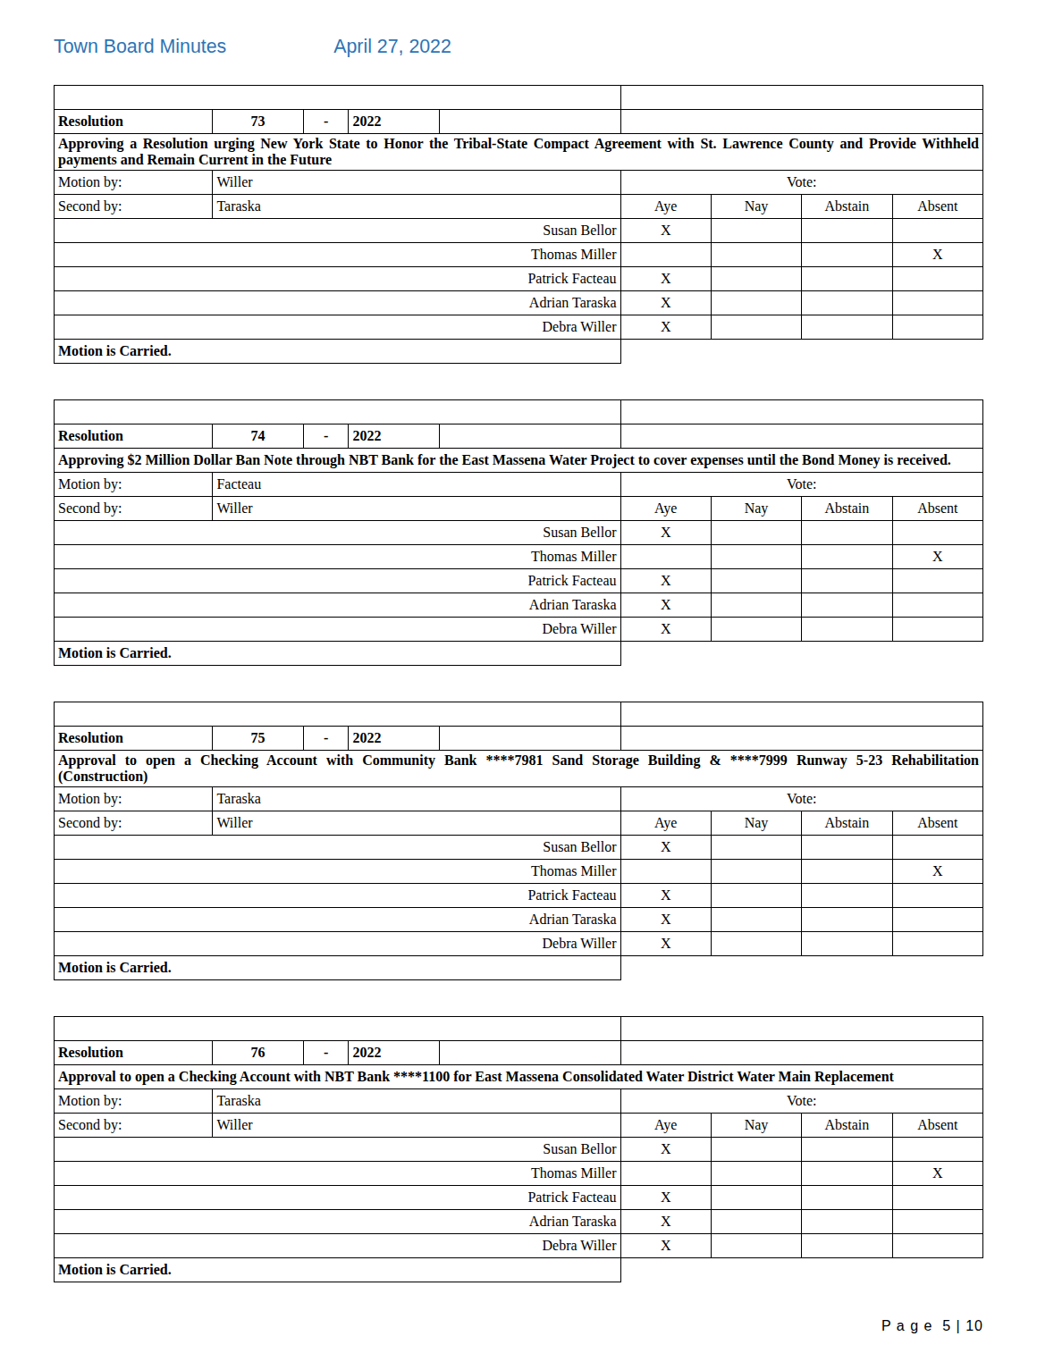Town Board Minutes
April 27, 2022
| Resolution | 73 | - | 2022 | | |
| Approving a Resolution urging New York State to Honor the Tribal-State Compact Agreement with St. Lawrence County and Provide Withheld payments and Remain Current in the Future |
| Motion by: | Willer | Vote: |
| Second by: | Taraska | Aye | Nay | Abstain | Absent |
| Susan Bellor | X | | | |
| Thomas Miller | | | | X |
| Patrick Facteau | X | | | |
| Adrian Taraska | X | | | |
| Debra Willer | X | | | |
| Motion is Carried. | |
| Resolution | 74 | - | 2022 | | |
| Approving $2 Million Dollar Ban Note through NBT Bank for the East Massena Water Project to cover expenses until the Bond Money is received. |
| Motion by: | Facteau | Vote: |
| Second by: | Willer | Aye | Nay | Abstain | Absent |
| Susan Bellor | X | | | |
| Thomas Miller | | | | X |
| Patrick Facteau | X | | | |
| Adrian Taraska | X | | | |
| Debra Willer | X | | | |
| Motion is Carried. | |
| Resolution | 75 | - | 2022 | | |
| Approval to open a Checking Account with Community Bank ****7981 Sand Storage Building & ****7999 Runway 5-23 Rehabilitation (Construction) |
| Motion by: | Taraska | Vote: |
| Second by: | Willer | Aye | Nay | Abstain | Absent |
| Susan Bellor | X | | | |
| Thomas Miller | | | | X |
| Patrick Facteau | X | | | |
| Adrian Taraska | X | | | |
| Debra Willer | X | | | |
| Motion is Carried. | |
| Resolution | 76 | - | 2022 | | |
| Approval to open a Checking Account with NBT Bank ****1100 for East Massena Consolidated Water District Water Main Replacement |
| Motion by: | Taraska | Vote: |
| Second by: | Willer | Aye | Nay | Abstain | Absent |
| Susan Bellor | X | | | |
| Thomas Miller | | | | X |
| Patrick Facteau | X | | | |
| Adrian Taraska | X | | | |
| Debra Willer | X | | | |
| Motion is Carried. | |
P a g e 5 | 10